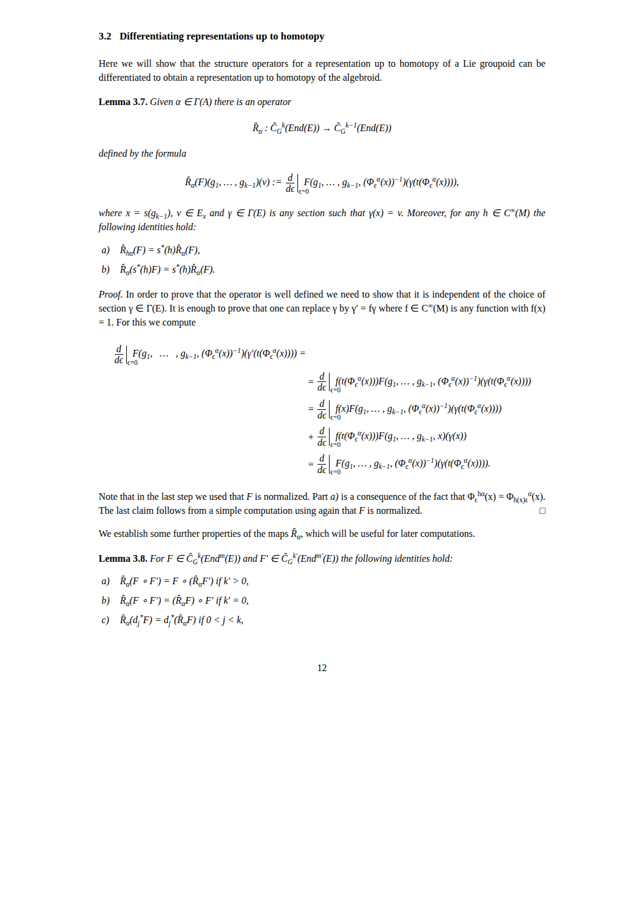3.2 Differentiating representations up to homotopy
Here we will show that the structure operators for a representation up to homotopy of a Lie groupoid can be differentiated to obtain a representation up to homotopy of the algebroid.
Lemma 3.7. Given α ∈ Γ(A) there is an operator
R̂α : ĈGk(End(E)) → ĈGk−1(End(E))
defined by the formula
R̂α(F)(g1, … , gk−1)(v) := ddϵ ϵ=0 F(g1, … , gk−1, (Φϵα(x))−1)(γ(t(Φϵα(x)))),
where x = s(gk−1), v ∈ Ex and γ ∈ Γ(E) is any section such that γ(x) = v. Moreover, for any h ∈ C∞(M) the following identities hold:
a) R̂hα(F) = s*(h)R̂α(F),
b) R̂α(s*(h)F) = s*(h)R̂α(F).
Proof. In order to prove that the operator is well defined we need to show that it is independent of the choice of section γ ∈ Γ(E). It is enough to prove that one can replace γ by γ′ = fγ where f ∈ C∞(M) is any function with f(x) = 1. For this we compute
| d dϵ ϵ=0 F(g 1 , … , g k−1 , (Φ ϵ α (x)) −1 )(γ′(t(Φ ϵ α (x)))) = | | |
| | = | d dϵ ϵ=0 f(t(Φ ϵ α (x)))F(g 1 , … , g k−1 , (Φ ϵ α (x)) −1 )(γ(t(Φ ϵ α (x)))) |
| | = | d dϵ ϵ=0 f(x)F(g 1 , … , g k−1 , (Φ ϵ α (x)) −1 )(γ(t(Φ ϵ α (x)))) |
| | + | d dϵ ϵ=0 f(t(Φ ϵ α (x)))F(g 1 , … , g k−1 , x)(γ(x)) |
| | = | d dϵ ϵ=0 F(g 1 , … , g k−1 , (Φ ϵ α (x)) −1 )(γ(t(Φ ϵ α (x)))). |
Note that in the last step we used that F is normalized. Part a) is a consequence of the fact that Φϵhα(x) = Φh(x)ϵα(x). The last claim follows from a simple computation using again that F is normalized. □
We establish some further properties of the maps R̂α, which will be useful for later computations.
Lemma 3.8. For F ∈ ĈGk(Endm(E)) and F′ ∈ ĈGk′(Endm′(E)) the following identities hold:
a) R̂α(F ∘ F′) = F ∘ (R̂αF′) if k′ > 0,
b) R̂α(F ∘ F′) = (R̂αF) ∘ F′ if k′ = 0,
c) R̂α(dj*F) = dj*(R̂αF) if 0 < j < k,
12